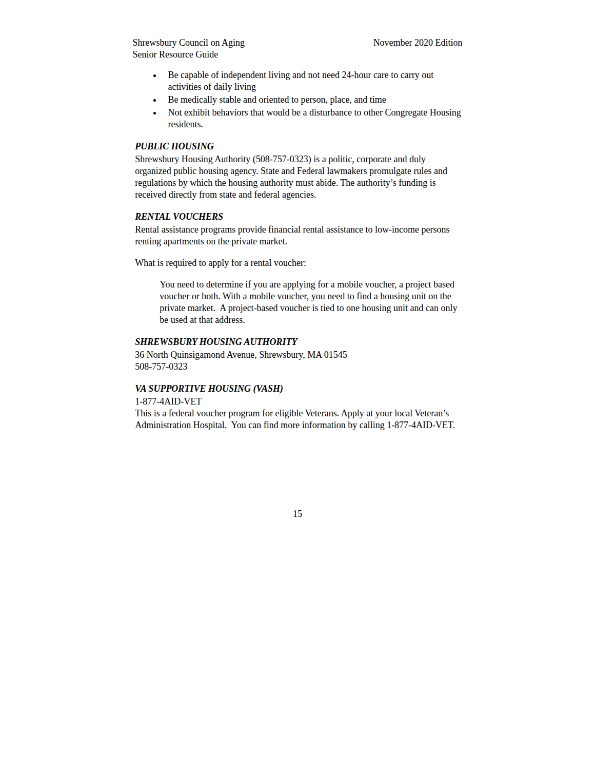Shrewsbury Council on Aging
Senior Resource Guide
November 2020 Edition
Be capable of independent living and not need 24-hour care to carry out activities of daily living
Be medically stable and oriented to person, place, and time
Not exhibit behaviors that would be a disturbance to other Congregate Housing residents.
PUBLIC HOUSING
Shrewsbury Housing Authority (508-757-0323) is a politic, corporate and duly organized public housing agency. State and Federal lawmakers promulgate rules and regulations by which the housing authority must abide. The authority’s funding is received directly from state and federal agencies.
RENTAL VOUCHERS
Rental assistance programs provide financial rental assistance to low-income persons renting apartments on the private market.
What is required to apply for a rental voucher:
You need to determine if you are applying for a mobile voucher, a project based voucher or both. With a mobile voucher, you need to find a housing unit on the private market. A project-based voucher is tied to one housing unit and can only be used at that address.
SHREWSBURY HOUSING AUTHORITY
36 North Quinsigamond Avenue, Shrewsbury, MA 01545
508-757-0323
VA SUPPORTIVE HOUSING (VASH)
1-877-4AID-VET
This is a federal voucher program for eligible Veterans. Apply at your local Veteran’s Administration Hospital. You can find more information by calling 1-877-4AID-VET.
15